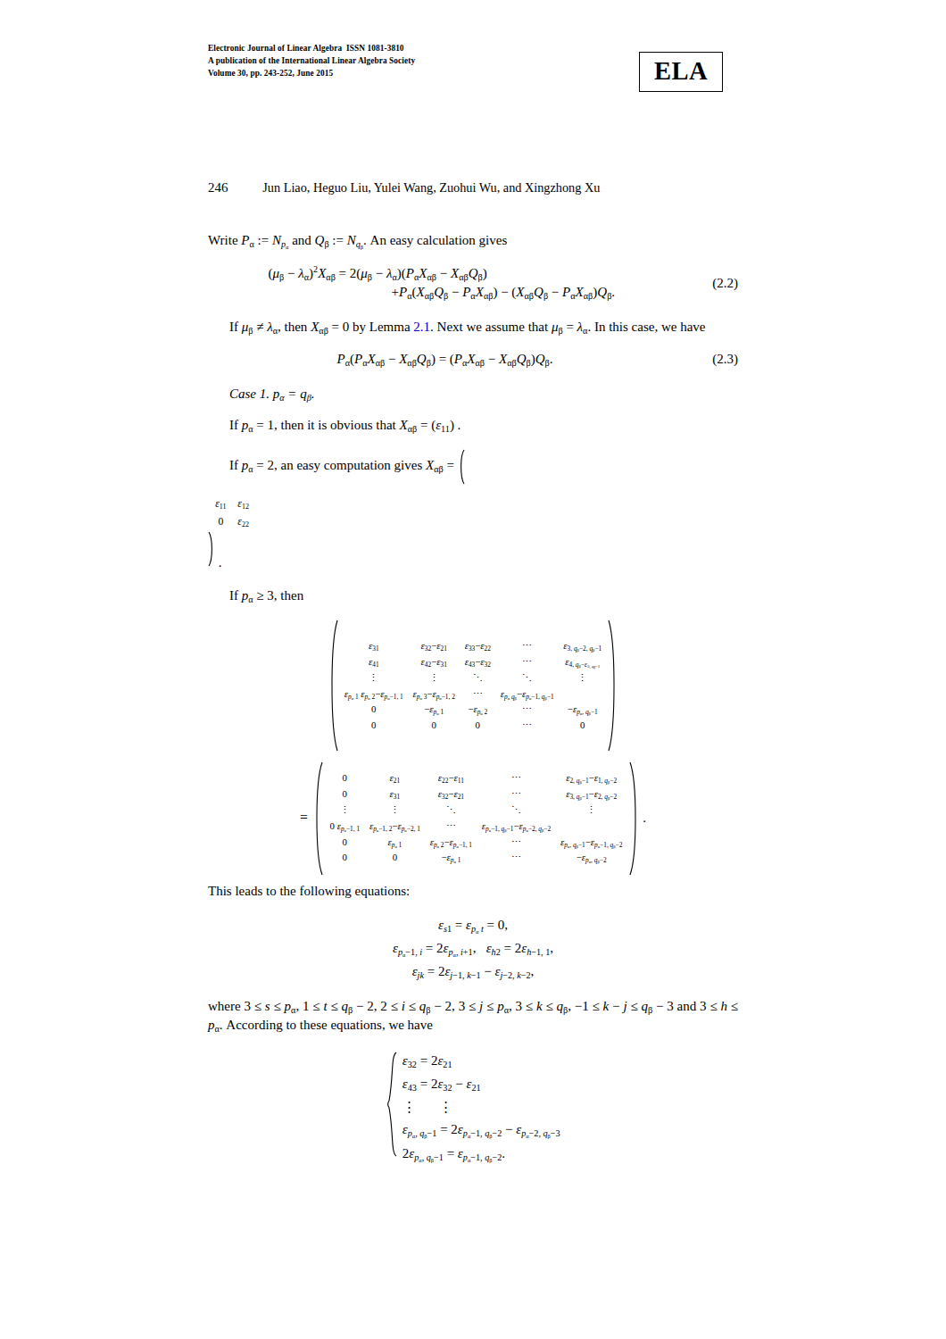Electronic Journal of Linear Algebra ISSN 1081-3810
A publication of the International Linear Algebra Society
Volume 30, pp. 243-252, June 2015
ELA
246 Jun Liao, Heguo Liu, Yulei Wang, Zuohui Wu, and Xingzhong Xu
Write Pα := Npα and Qβ := Nqβ. An easy calculation gives
(μβ − λα)2Xαβ = 2(μβ − λα)(PαXαβ − XαβQβ)
+Pα(XαβQβ − PαXαβ) − (XαβQβ − PαXαβ)Qβ.
(2.2)
If μβ ≠ λα, then Xαβ = 0 by Lemma 2.1. Next we assume that μβ = λα. In this case, we have
Pα(PαXαβ − XαβQβ) = (PαXαβ − XαβQβ)Qβ.
(2.3)
Case 1. pα = qβ.
If pα = 1, then it is obvious that Xαβ = (ε11) .
If pα = 2, an easy computation gives Xαβ =
| ε 11 | ε 12 |
| 0 | ε 22 |
.
If pα ≥ 3, then
| ε 31 | ε 32 − ε 21 | ε 33 − ε 22 | ⋯ | ε 3, q β −2, q β −1 |
| ε 41 | ε 42 − ε 31 | ε 43 − ε 32 | ⋯ | ε 4, q β − ε 3, q β −1 |
| ⋮ | ⋮ | ⋱ | ⋱ | ⋮ |
| ε p α 1 ε p α 2 − ε p α −1, 1 | ε p α 3 − ε p α −1, 2 | ⋯ | ε p α q β − ε p α −1, q β −1 | |
| 0 | − ε p α 1 | − ε p α 2 | ⋯ | − ε p α , q β −1 |
| 0 | 0 | 0 | ⋯ | 0 |
=
| 0 | ε 21 | ε 22 − ε 11 | ⋯ | ε 2, q β −1 − ε 1, q β −2 |
| 0 | ε 31 | ε 32 − ε 21 | ⋯ | ε 3, q β −1 − ε 2, q β −2 |
| ⋮ | ⋮ | ⋱ | ⋱ | ⋮ |
| 0 ε p α −1, 1 | ε p α −1, 2 − ε p α −2, 1 | ⋯ | ε p α −1, q β −1 − ε p α −2, q β −2 | |
| 0 | ε p α 1 | ε p α 2 − ε p α −1, 1 | ⋯ | ε p α , q β −1 − ε p α −1, q β −2 |
| 0 | 0 | − ε p α 1 | ⋯ | − ε p α , q β −2 |
.
This leads to the following equations:
εs1 = εpα t = 0,
εpα−1, i = 2εpα, i+1, εh2 = 2εh−1, 1,
εjk = 2εj−1, k−1 − εj−2, k−2,
where 3 ≤ s ≤ pα, 1 ≤ t ≤ qβ − 2, 2 ≤ i ≤ qβ − 2, 3 ≤ j ≤ pα, 3 ≤ k ≤ qβ, −1 ≤ k − j ≤ qβ − 3 and 3 ≤ h ≤ pα. According to these equations, we have
| ε 32 = 2 ε 21 |
| ε 43 = 2 ε 32 − ε 21 |
| ⋮ ⋮ |
| ε p α , q β −1 = 2 ε p α −1, q β −2 − ε p α −2, q β −3 |
| 2 ε p α , q β −1 = ε p α −1, q β −2 . |